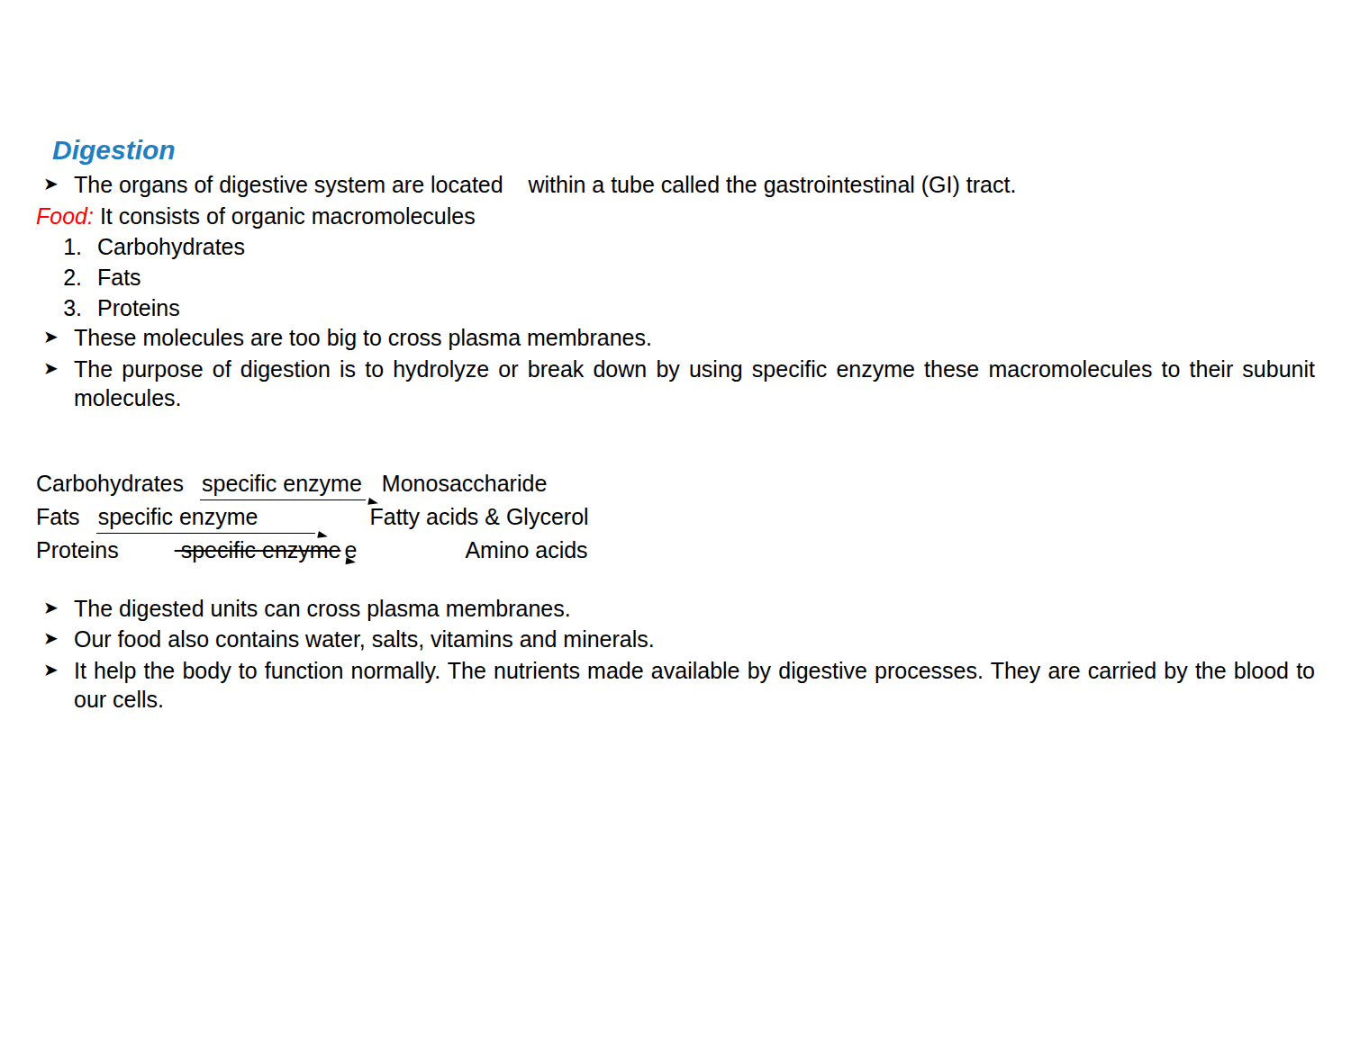Digestion
The organs of digestive system are located within a tube called the gastrointestinal (GI) tract.
Food: It consists of organic macromolecules
Carbohydrates
Fats
Proteins
These molecules are too big to cross plasma membranes.
The purpose of digestion is to hydrolyze or break down by using specific enzyme these macromolecules to their subunit molecules.
Carbohydrates specific enzyme Monosaccharide
Fats specific enzyme Fatty acids & Glycerol
Proteins specific enzymee Amino acids
The digested units can cross plasma membranes.
Our food also contains water, salts, vitamins and minerals.
It help the body to function normally. The nutrients made available by digestive processes. They are carried by the blood to our cells.